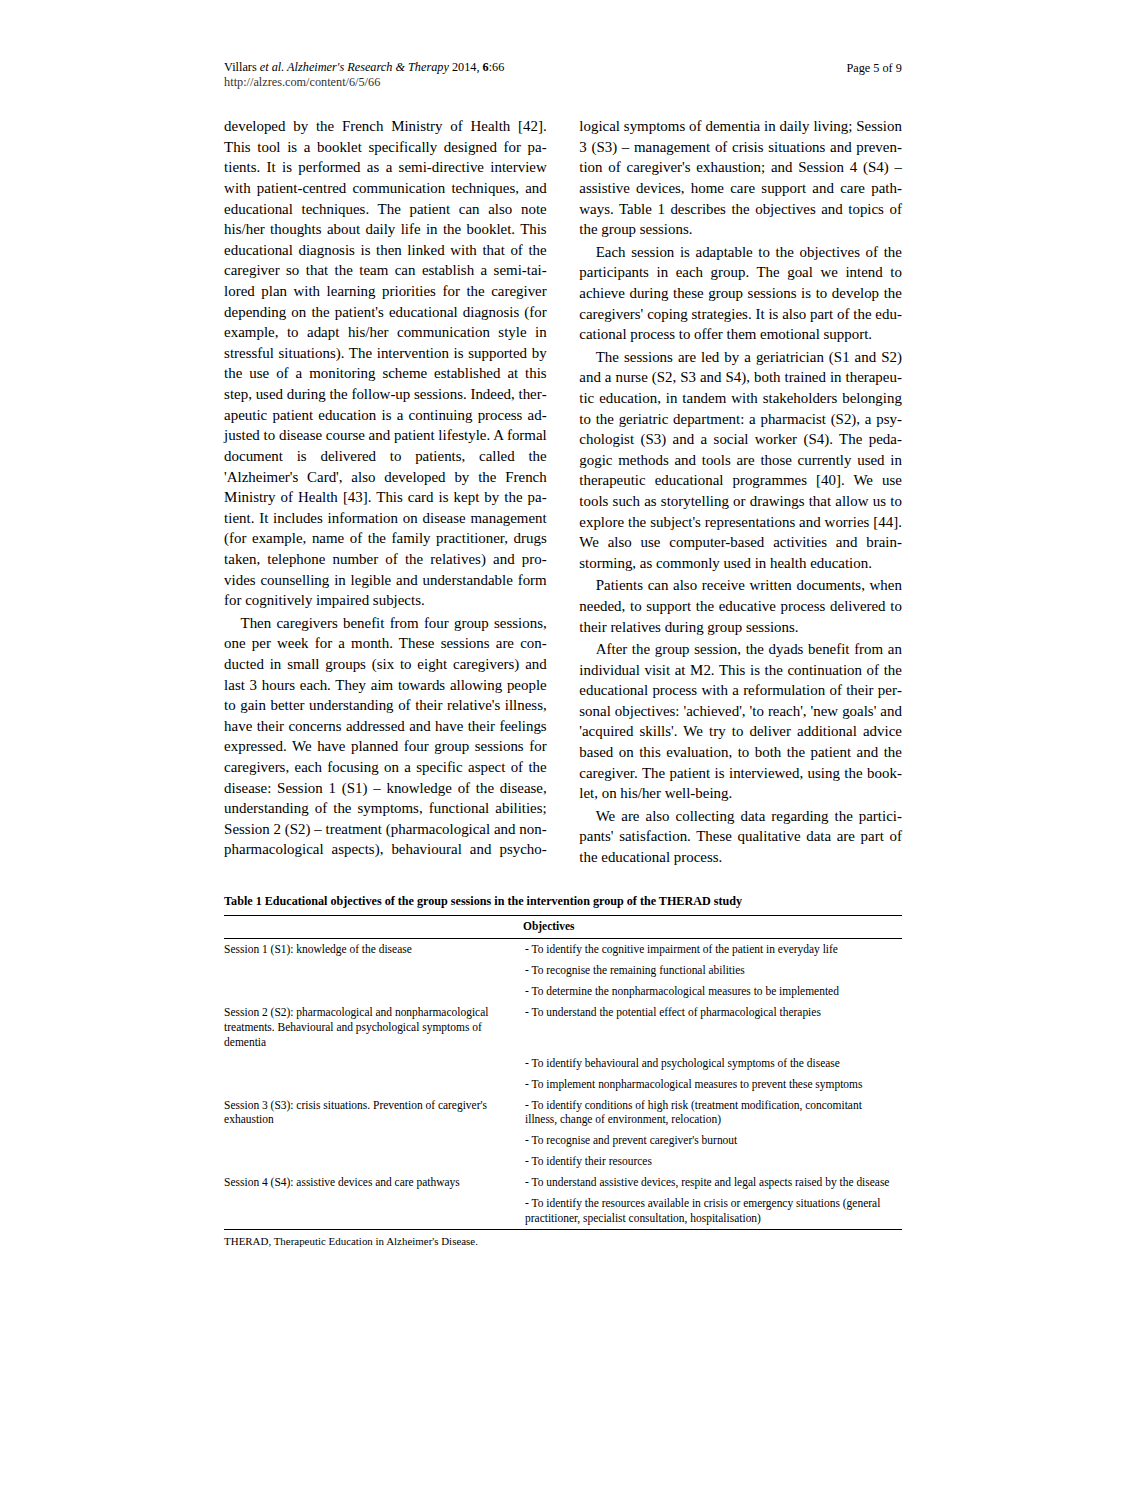Villars et al. Alzheimer's Research & Therapy 2014, 6:66
http://alzres.com/content/6/5/66
Page 5 of 9
developed by the French Ministry of Health [42]. This tool is a booklet specifically designed for patients. It is performed as a semi-directive interview with patient-centred communication techniques, and educational techniques. The patient can also note his/her thoughts about daily life in the booklet. This educational diagnosis is then linked with that of the caregiver so that the team can establish a semi-tailored plan with learning priorities for the caregiver depending on the patient's educational diagnosis (for example, to adapt his/her communication style in stressful situations). The intervention is supported by the use of a monitoring scheme established at this step, used during the follow-up sessions. Indeed, therapeutic patient education is a continuing process adjusted to disease course and patient lifestyle. A formal document is delivered to patients, called the 'Alzheimer's Card', also developed by the French Ministry of Health [43]. This card is kept by the patient. It includes information on disease management (for example, name of the family practitioner, drugs taken, telephone number of the relatives) and provides counselling in legible and understandable form for cognitively impaired subjects.
Then caregivers benefit from four group sessions, one per week for a month. These sessions are conducted in small groups (six to eight caregivers) and last 3 hours each. They aim towards allowing people to gain better understanding of their relative's illness, have their concerns addressed and have their feelings expressed. We have planned four group sessions for caregivers, each focusing on a specific aspect of the disease: Session 1 (S1) – knowledge of the disease, understanding of the symptoms, functional abilities; Session 2 (S2) – treatment (pharmacological and nonpharmacological aspects), behavioural and psychological symptoms of dementia in daily living; Session 3 (S3) – management of crisis situations and prevention of caregiver's exhaustion; and Session 4 (S4) – assistive devices, home care support and care pathways. Table 1 describes the objectives and topics of the group sessions.
Each session is adaptable to the objectives of the participants in each group. The goal we intend to achieve during these group sessions is to develop the caregivers' coping strategies. It is also part of the educational process to offer them emotional support.
The sessions are led by a geriatrician (S1 and S2) and a nurse (S2, S3 and S4), both trained in therapeutic education, in tandem with stakeholders belonging to the geriatric department: a pharmacist (S2), a psychologist (S3) and a social worker (S4). The pedagogic methods and tools are those currently used in therapeutic educational programmes [40]. We use tools such as storytelling or drawings that allow us to explore the subject's representations and worries [44]. We also use computer-based activities and brainstorming, as commonly used in health education.
Patients can also receive written documents, when needed, to support the educative process delivered to their relatives during group sessions.
After the group session, the dyads benefit from an individual visit at M2. This is the continuation of the educational process with a reformulation of their personal objectives: 'achieved', 'to reach', 'new goals' and 'acquired skills'. We try to deliver additional advice based on this evaluation, to both the patient and the caregiver. The patient is interviewed, using the booklet, on his/her well-being.
We are also collecting data regarding the participants' satisfaction. These qualitative data are part of the educational process.
Table 1 Educational objectives of the group sessions in the intervention group of the THERAD study
| | Objectives |
| --- | --- |
| Session 1 (S1): knowledge of the disease | - To identify the cognitive impairment of the patient in everyday life |
| | - To recognise the remaining functional abilities |
| | - To determine the nonpharmacological measures to be implemented |
| Session 2 (S2): pharmacological and nonpharmacological treatments. Behavioural and psychological symptoms of dementia | - To understand the potential effect of pharmacological therapies |
| | - To identify behavioural and psychological symptoms of the disease |
| | - To implement nonpharmacological measures to prevent these symptoms |
| Session 3 (S3): crisis situations. Prevention of caregiver's exhaustion | - To identify conditions of high risk (treatment modification, concomitant illness, change of environment, relocation) |
| | - To recognise and prevent caregiver's burnout |
| | - To identify their resources |
| Session 4 (S4): assistive devices and care pathways | - To understand assistive devices, respite and legal aspects raised by the disease |
| | - To identify the resources available in crisis or emergency situations (general practitioner, specialist consultation, hospitalisation) |
THERAD, Therapeutic Education in Alzheimer's Disease.